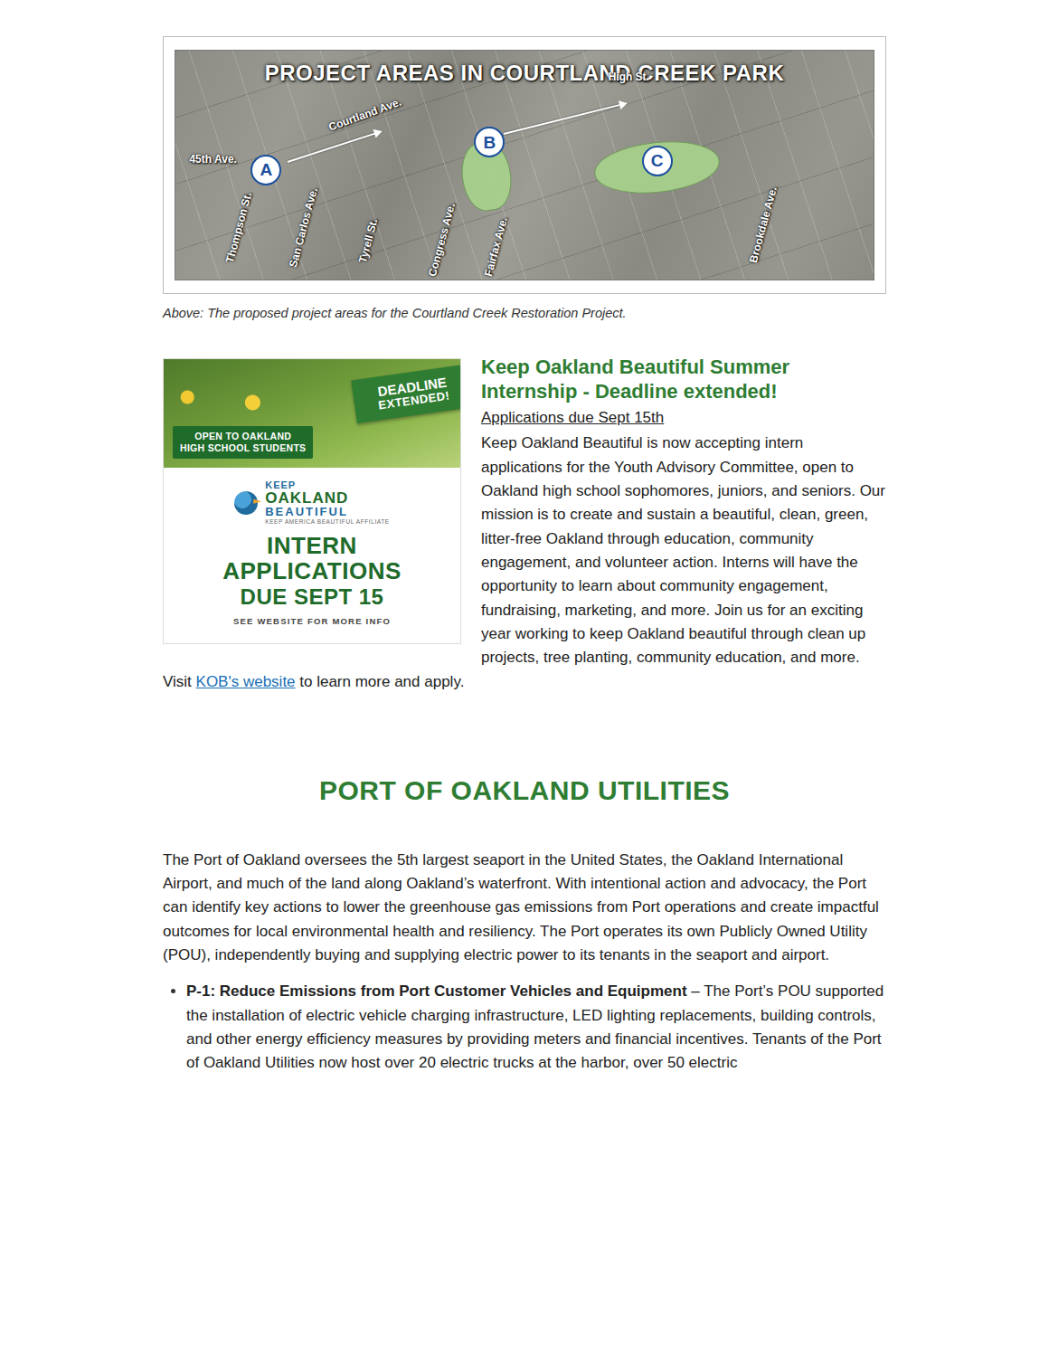PROJECT AREAS IN COURTLAND CREEK PARK
A
B
C
45th Ave. Thompson St. San Carlos Ave. Courtland Ave. Tyrell St. Congress Ave. Fairfax Ave. High St. Brookdale Ave.
Above: The proposed project areas for the Courtland Creek Restoration Project.
DEADLINEEXTENDED!
OPEN TO OAKLAND
HIGH SCHOOL STUDENTS
KEEP
OAKLAND
BEAUTIFUL
KEEP AMERICA BEAUTIFUL AFFILIATE
INTERN
APPLICATIONS
DUE SEPT 15
SEE WEBSITE FOR MORE INFO
Keep Oakland Beautiful Summer Internship - Deadline extended!
Applications due Sept 15th
Keep Oakland Beautiful is now accepting intern applications for the Youth Advisory Committee, open to Oakland high school sophomores, juniors, and seniors. Our mission is to create and sustain a beautiful, clean, green, litter-free Oakland through education, community engagement, and volunteer action. Interns will have the opportunity to learn about community engagement, fundraising, marketing, and more. Join us for an exciting year working to keep Oakland beautiful through clean up projects, tree planting, community education, and more. Visit KOB's website to learn more and apply.
PORT OF OAKLAND UTILITIES
The Port of Oakland oversees the 5th largest seaport in the United States, the Oakland International Airport, and much of the land along Oakland’s waterfront. With intentional action and advocacy, the Port can identify key actions to lower the greenhouse gas emissions from Port operations and create impactful outcomes for local environmental health and resiliency. The Port operates its own Publicly Owned Utility (POU), independently buying and supplying electric power to its tenants in the seaport and airport.
P-1: Reduce Emissions from Port Customer Vehicles and Equipment – The Port’s POU supported the installation of electric vehicle charging infrastructure, LED lighting replacements, building controls, and other energy efficiency measures by providing meters and financial incentives. Tenants of the Port of Oakland Utilities now host over 20 electric trucks at the harbor, over 50 electric